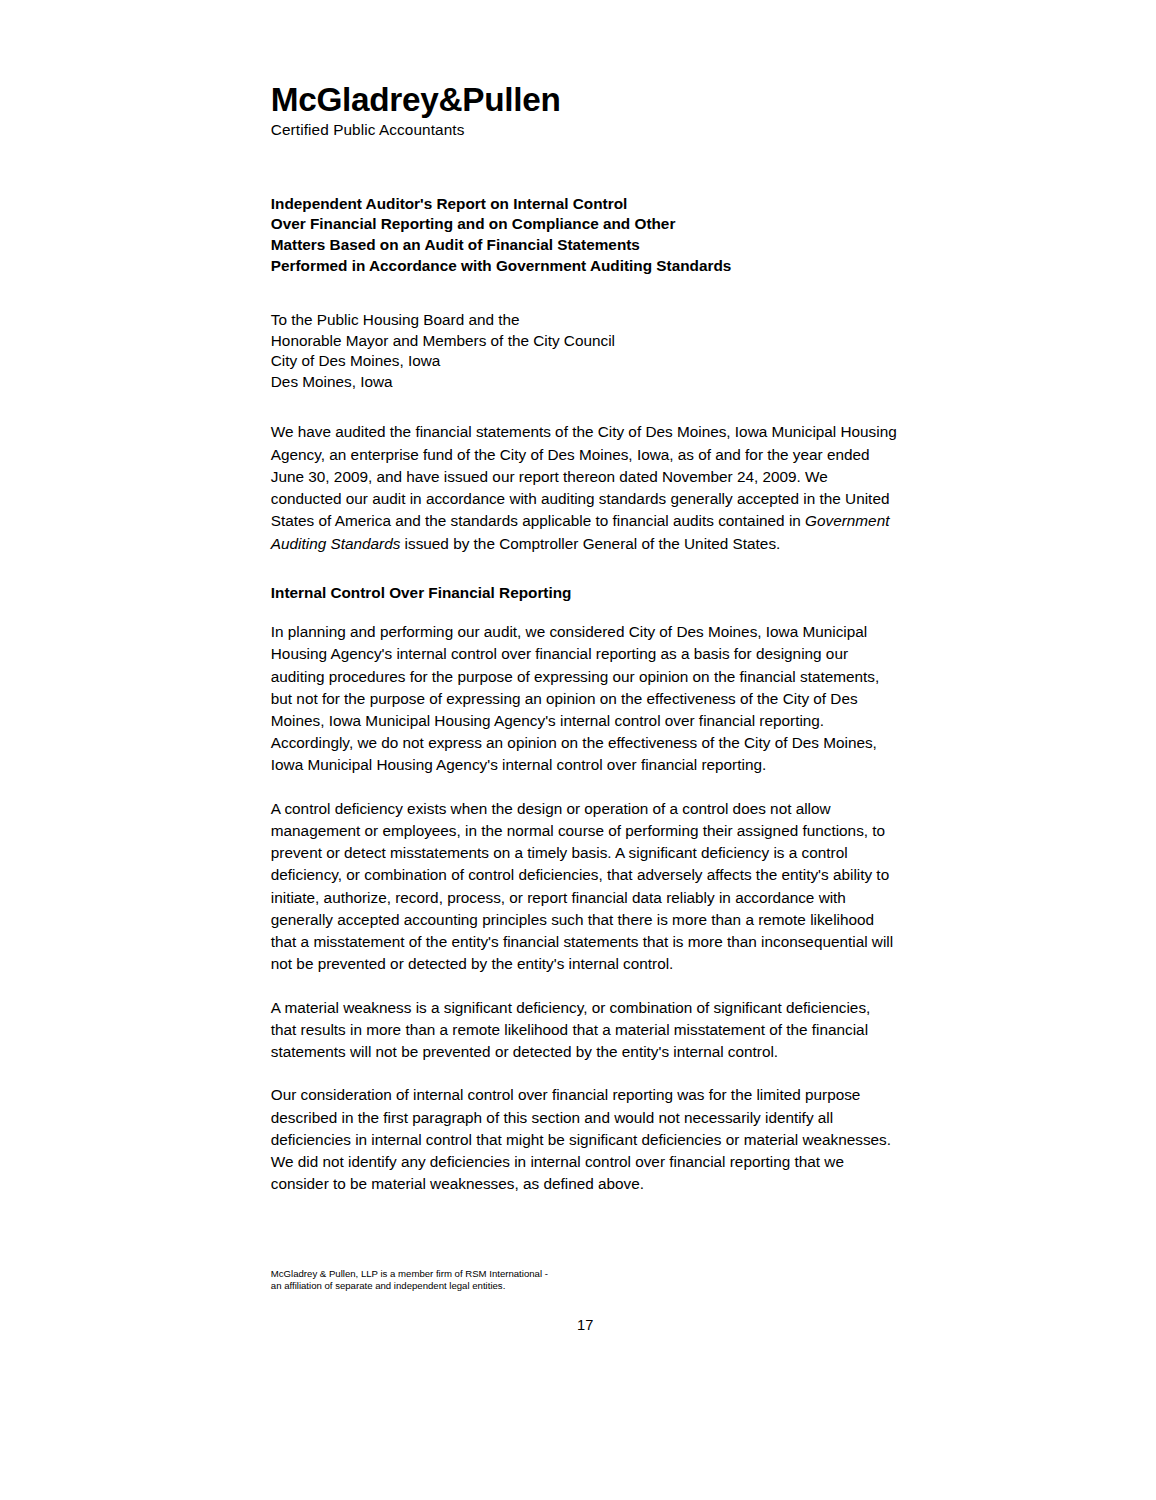McGladrey&Pullen
Certified Public Accountants
Independent Auditor's Report on Internal Control
Over Financial Reporting and on Compliance and Other
Matters Based on an Audit of Financial Statements
Performed in Accordance with Government Auditing Standards
To the Public Housing Board and the
Honorable Mayor and Members of the City Council
City of Des Moines, Iowa
Des Moines, Iowa
We have audited the financial statements of the City of Des Moines, Iowa Municipal Housing Agency, an enterprise fund of the City of Des Moines, Iowa, as of and for the year ended June 30, 2009, and have issued our report thereon dated November 24, 2009. We conducted our audit in accordance with auditing standards generally accepted in the United States of America and the standards applicable to financial audits contained in Government Auditing Standards issued by the Comptroller General of the United States.
Internal Control Over Financial Reporting
In planning and performing our audit, we considered City of Des Moines, Iowa Municipal Housing Agency's internal control over financial reporting as a basis for designing our auditing procedures for the purpose of expressing our opinion on the financial statements, but not for the purpose of expressing an opinion on the effectiveness of the City of Des Moines, Iowa Municipal Housing Agency's internal control over financial reporting. Accordingly, we do not express an opinion on the effectiveness of the City of Des Moines, Iowa Municipal Housing Agency's internal control over financial reporting.
A control deficiency exists when the design or operation of a control does not allow management or employees, in the normal course of performing their assigned functions, to prevent or detect misstatements on a timely basis. A significant deficiency is a control deficiency, or combination of control deficiencies, that adversely affects the entity's ability to initiate, authorize, record, process, or report financial data reliably in accordance with generally accepted accounting principles such that there is more than a remote likelihood that a misstatement of the entity's financial statements that is more than inconsequential will not be prevented or detected by the entity's internal control.
A material weakness is a significant deficiency, or combination of significant deficiencies, that results in more than a remote likelihood that a material misstatement of the financial statements will not be prevented or detected by the entity's internal control.
Our consideration of internal control over financial reporting was for the limited purpose described in the first paragraph of this section and would not necessarily identify all deficiencies in internal control that might be significant deficiencies or material weaknesses. We did not identify any deficiencies in internal control over financial reporting that we consider to be material weaknesses, as defined above.
McGladrey & Pullen, LLP is a member firm of RSM International -
an affiliation of separate and independent legal entities.
17